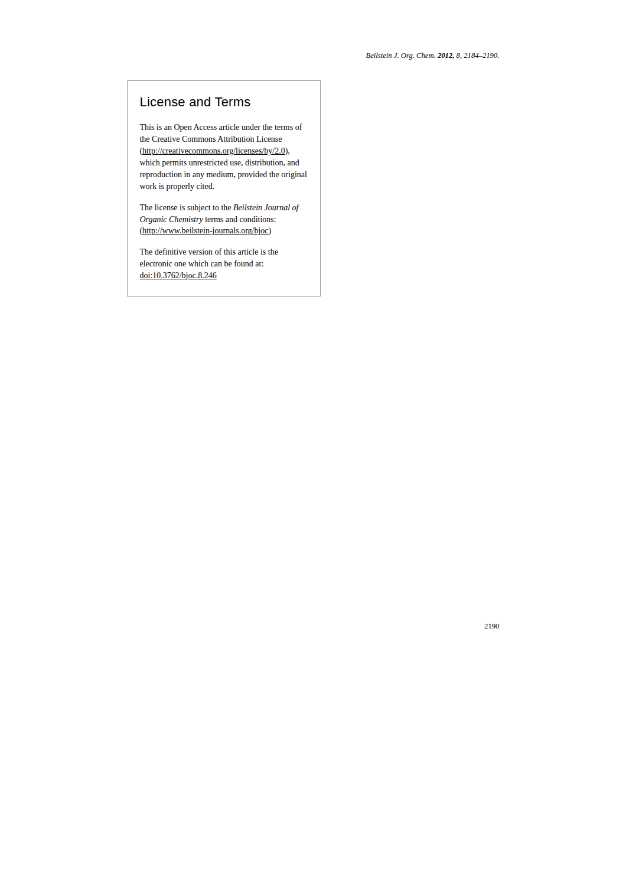Beilstein J. Org. Chem. 2012, 8, 2184–2190.
License and Terms
This is an Open Access article under the terms of the Creative Commons Attribution License (http://creativecommons.org/licenses/by/2.0), which permits unrestricted use, distribution, and reproduction in any medium, provided the original work is properly cited.
The license is subject to the Beilstein Journal of Organic Chemistry terms and conditions: (http://www.beilstein-journals.org/bjoc)
The definitive version of this article is the electronic one which can be found at:
doi:10.3762/bjoc.8.246
2190